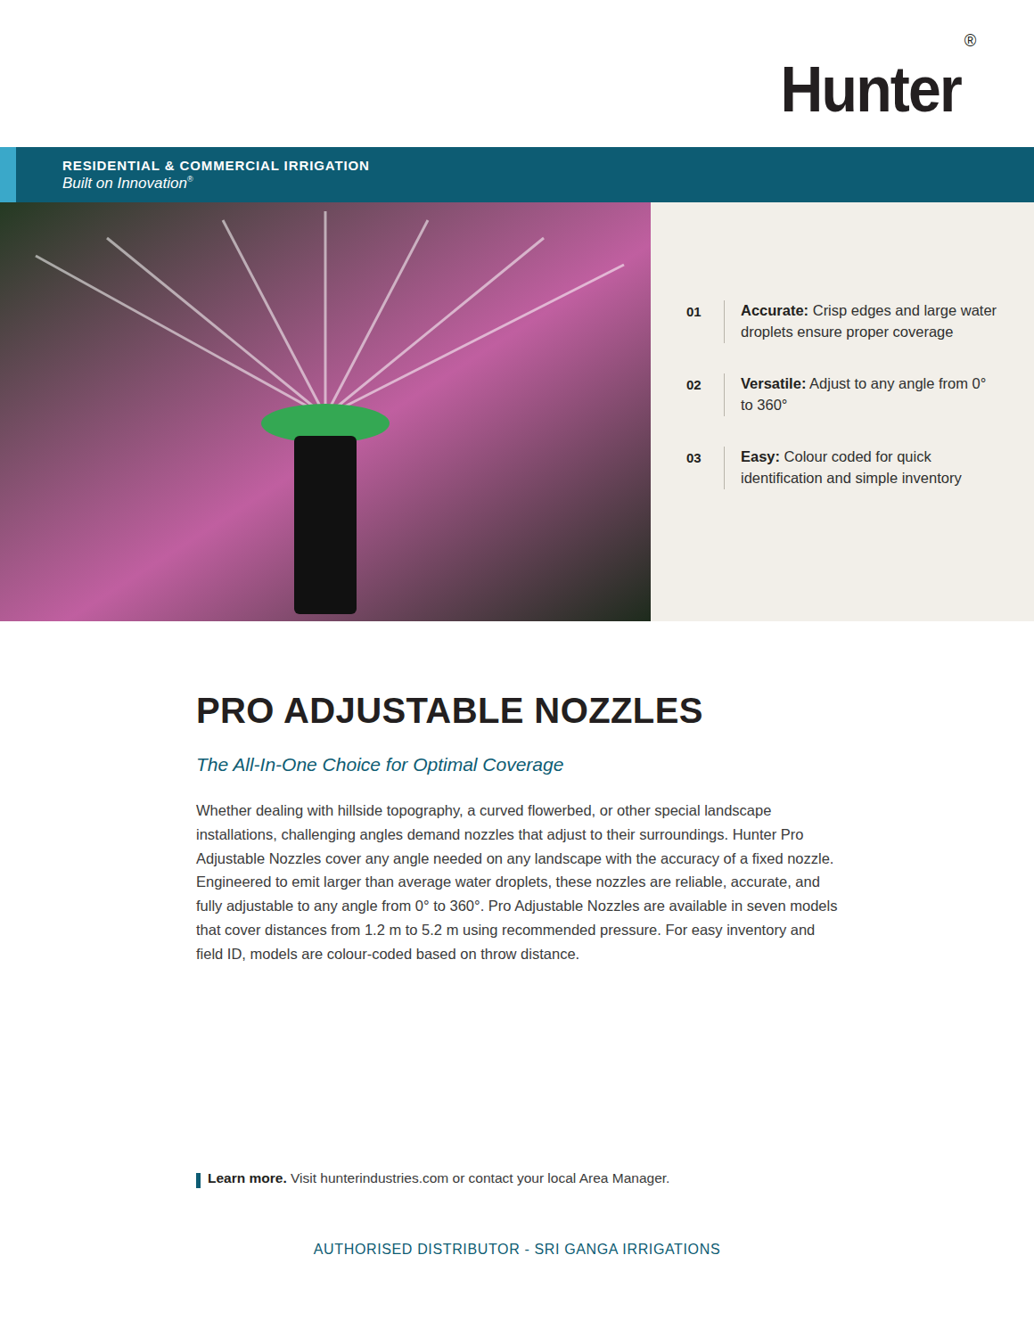Hunter®
Residential & Commercial Irrigation Built on Innovation®
01 Accurate: Crisp edges and large water droplets ensure proper coverage
02 Versatile: Adjust to any angle from 0° to 360°
03 Easy: Colour coded for quick identification and simple inventory
PRO ADJUSTABLE NOZZLES
The All-In-One Choice for Optimal Coverage
Whether dealing with hillside topography, a curved flowerbed, or other special landscape installations, challenging angles demand nozzles that adjust to their surroundings. Hunter Pro Adjustable Nozzles cover any angle needed on any landscape with the accuracy of a fixed nozzle. Engineered to emit larger than average water droplets, these nozzles are reliable, accurate, and fully adjustable to any angle from 0° to 360°. Pro Adjustable Nozzles are available in seven models that cover distances from 1.2 m to 5.2 m using recommended pressure. For easy inventory and field ID, models are colour-coded based on throw distance.
Learn more. Visit hunterindustries.com or contact your local Area Manager.
AUTHORISED DISTRIBUTOR - SRI GANGA IRRIGATIONS